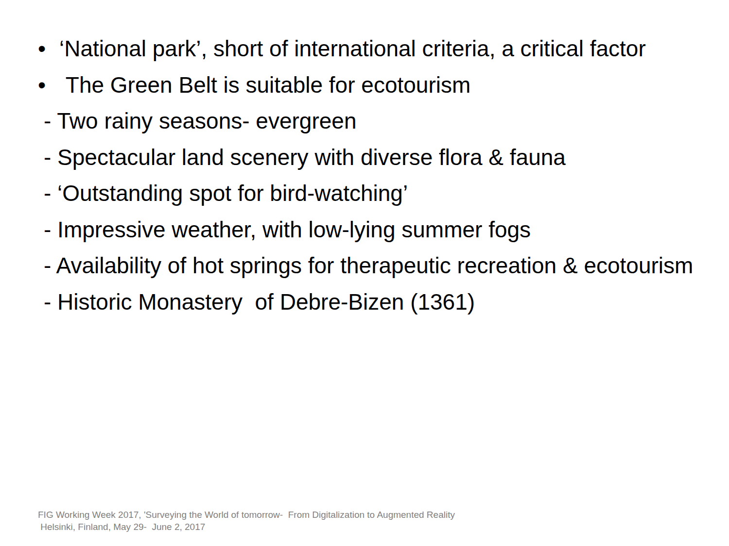‘National park’, short of international criteria, a critical factor
The Green Belt is suitable for ecotourism
- Two rainy seasons- evergreen
- Spectacular land scenery with diverse flora & fauna
- ‘Outstanding spot for bird-watching’
- Impressive weather, with low-lying summer fogs
- Availability of hot springs for therapeutic recreation & ecotourism
- Historic Monastery of Debre-Bizen (1361)
FIG Working Week 2017, 'Surveying the World of tomorrow- From Digitalization to Augmented Reality
Helsinki, Finland, May 29- June 2, 2017